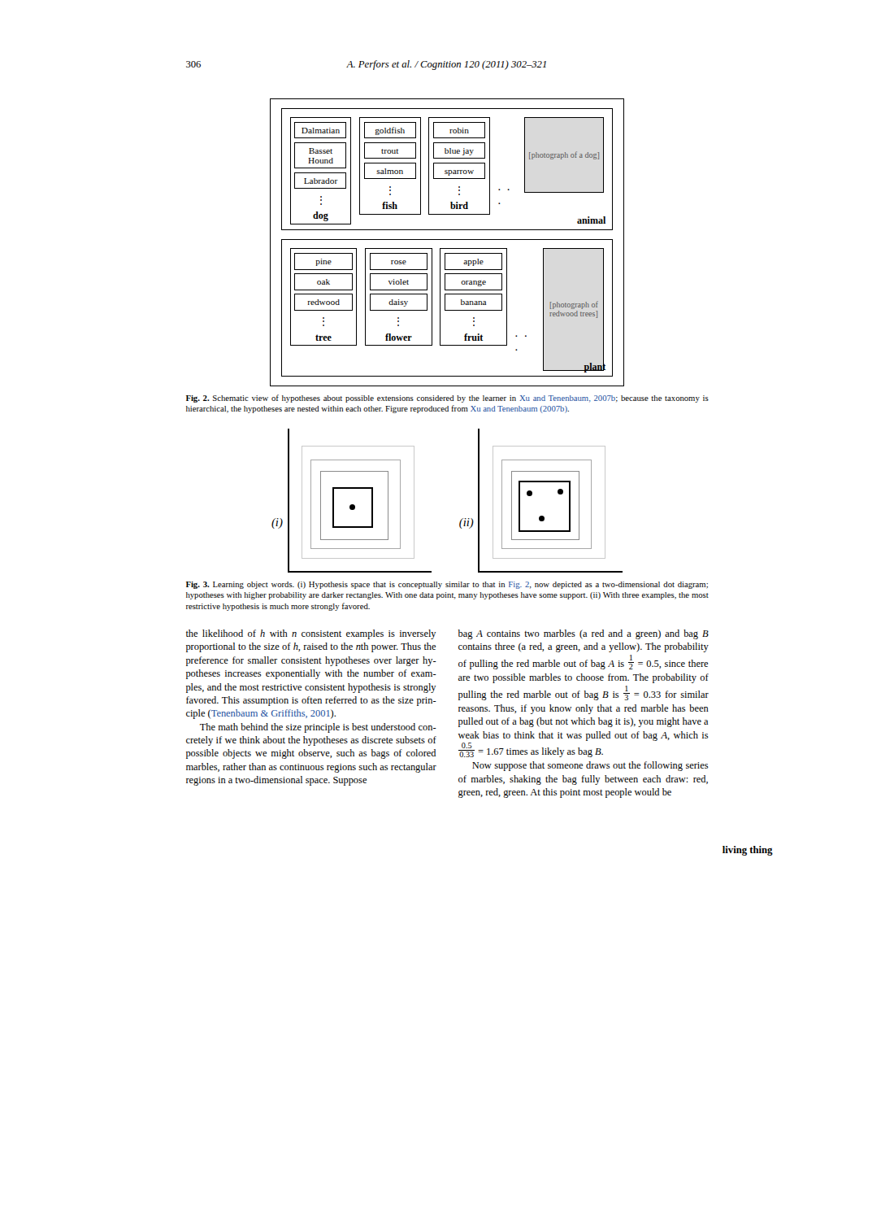306 A. Perfors et al. / Cognition 120 (2011) 302–321
Dalmatian
Basset Hound
Labrador
⋮
dog
goldfish
trout
salmon
⋮
fish
robin
blue jay
sparrow
⋮
bird
. . .
animal
[photograph of a dog]
pine
oak
redwood
⋮
tree
rose
violet
daisy
⋮
flower
apple
orange
banana
⋮
fruit
. . .
plant
[photograph of redwood trees]
living thing
Fig. 2. Schematic view of hypotheses about possible extensions considered by the learner in Xu and Tenenbaum, 2007b; because the taxonomy is hierarchical, the hypotheses are nested within each other. Figure reproduced from Xu and Tenenbaum (2007b).
(i)
(ii)
Fig. 3. Learning object words. (i) Hypothesis space that is conceptually similar to that in Fig. 2, now depicted as a two-dimensional dot diagram; hypotheses with higher probability are darker rectangles. With one data point, many hypotheses have some support. (ii) With three examples, the most restrictive hypothesis is much more strongly favored.
the likelihood of h with n consistent examples is inversely proportional to the size of h, raised to the nth power. Thus the preference for smaller consistent hypotheses over larger hypotheses increases exponentially with the number of examples, and the most restrictive consistent hypothesis is strongly favored. This assumption is often referred to as the size principle (Tenenbaum & Griffiths, 2001).
The math behind the size principle is best understood concretely if we think about the hypotheses as discrete subsets of possible objects we might observe, such as bags of colored marbles, rather than as continuous regions such as rectangular regions in a two-dimensional space. Suppose
bag A contains two marbles (a red and a green) and bag B contains three (a red, a green, and a yellow). The probability of pulling the red marble out of bag A is 12 = 0.5, since there are two possible marbles to choose from. The probability of pulling the red marble out of bag B is 13 = 0.33 for similar reasons. Thus, if you know only that a red marble has been pulled out of a bag (but not which bag it is), you might have a weak bias to think that it was pulled out of bag A, which is 0.50.33 = 1.67 times as likely as bag B.
Now suppose that someone draws out the following series of marbles, shaking the bag fully between each draw: red, green, red, green. At this point most people would be